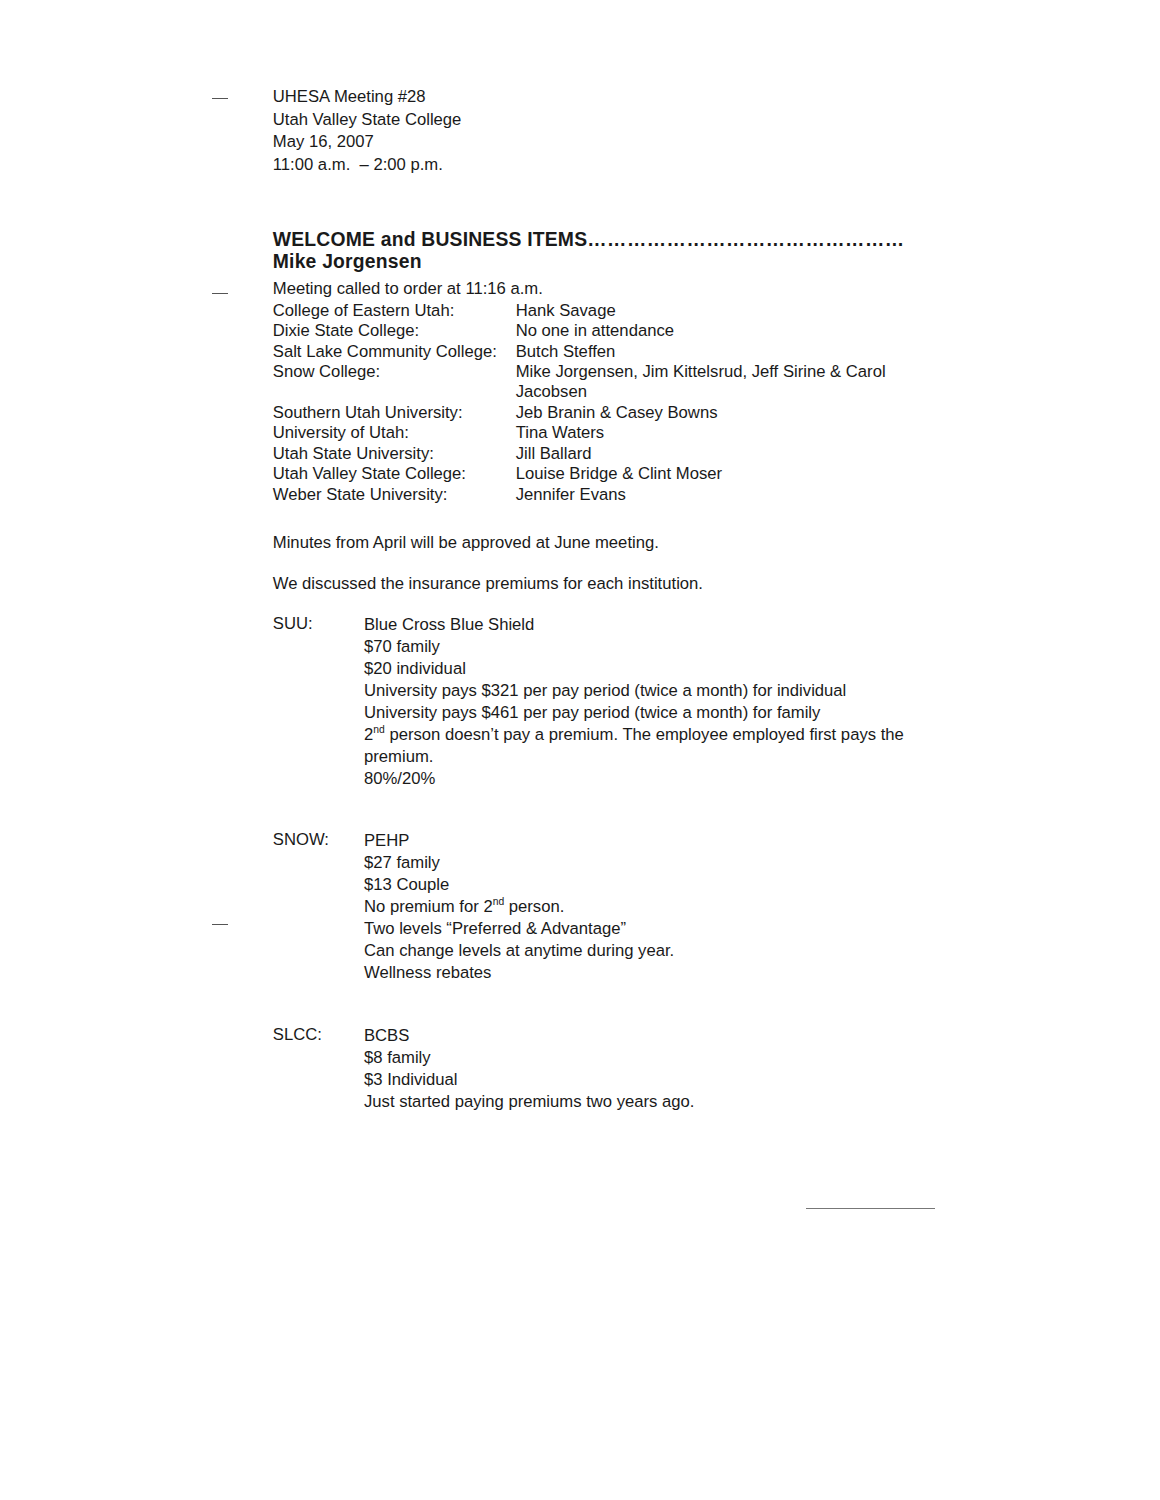UHESA Meeting #28
Utah Valley State College
May 16, 2007
11:00 a.m. – 2:00 p.m.
WELCOME and BUSINESS ITEMS…………………………………………Mike Jorgensen
Meeting called to order at 11:16 a.m.
| College of Eastern Utah: | Hank Savage |
| Dixie State College: | No one in attendance |
| Salt Lake Community College: | Butch Steffen |
| Snow College: | Mike Jorgensen, Jim Kittelsrud, Jeff Sirine & Carol Jacobsen |
| Southern Utah University: | Jeb Branin & Casey Bowns |
| University of Utah: | Tina Waters |
| Utah State University: | Jill Ballard |
| Utah Valley State College: | Louise Bridge & Clint Moser |
| Weber State University: | Jennifer Evans |
Minutes from April will be approved at June meeting.
We discussed the insurance premiums for each institution.
SUU:
Blue Cross Blue Shield
$70 family
$20 individual
University pays $321 per pay period (twice a month) for individual
University pays $461 per pay period (twice a month) for family
2nd person doesn’t pay a premium. The employee employed first pays the premium.
80%/20%
SNOW:
PEHP
$27 family
$13 Couple
No premium for 2nd person.
Two levels “Preferred & Advantage”
Can change levels at anytime during year.
Wellness rebates
SLCC:
BCBS
$8 family
$3 Individual
Just started paying premiums two years ago.